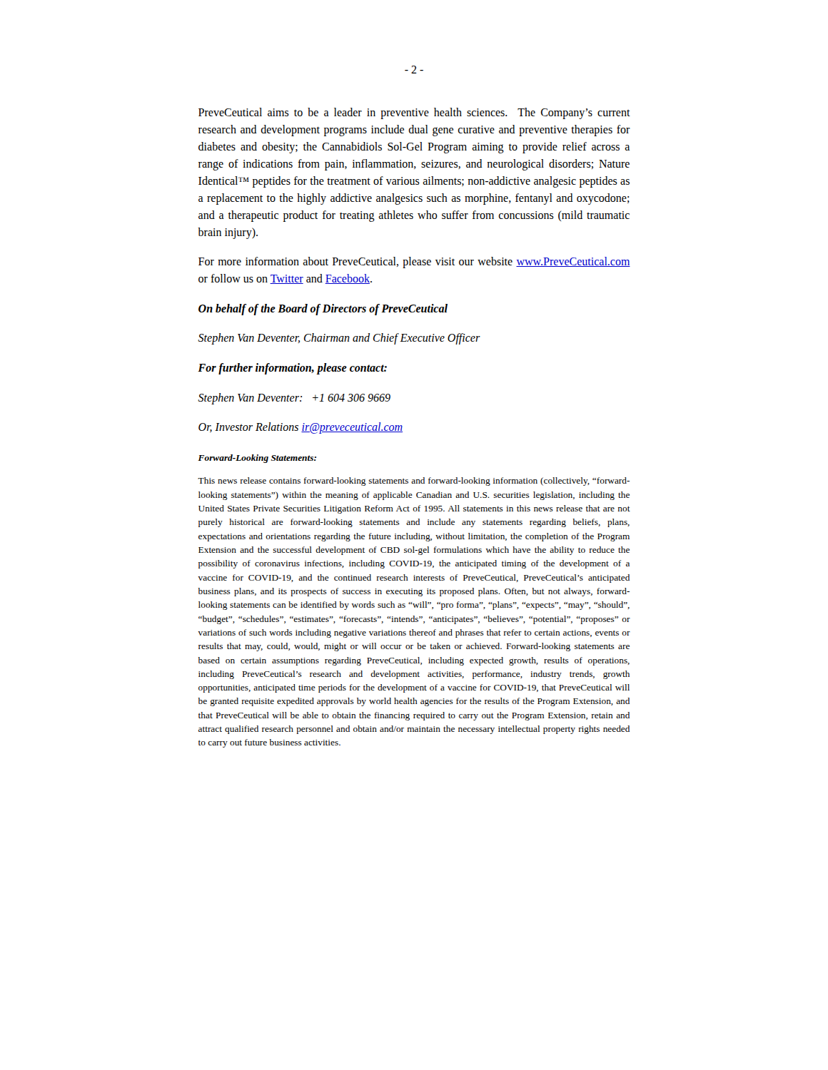- 2 -
PreveCeutical aims to be a leader in preventive health sciences. The Company’s current research and development programs include dual gene curative and preventive therapies for diabetes and obesity; the Cannabidiols Sol-Gel Program aiming to provide relief across a range of indications from pain, inflammation, seizures, and neurological disorders; Nature Identical™ peptides for the treatment of various ailments; non-addictive analgesic peptides as a replacement to the highly addictive analgesics such as morphine, fentanyl and oxycodone; and a therapeutic product for treating athletes who suffer from concussions (mild traumatic brain injury).
For more information about PreveCeutical, please visit our website www.PreveCeutical.com or follow us on Twitter and Facebook.
On behalf of the Board of Directors of PreveCeutical
Stephen Van Deventer, Chairman and Chief Executive Officer
For further information, please contact:
Stephen Van Deventer: +1 604 306 9669
Or, Investor Relations ir@preveceutical.com
Forward-Looking Statements:
This news release contains forward-looking statements and forward-looking information (collectively, “forward-looking statements”) within the meaning of applicable Canadian and U.S. securities legislation, including the United States Private Securities Litigation Reform Act of 1995. All statements in this news release that are not purely historical are forward-looking statements and include any statements regarding beliefs, plans, expectations and orientations regarding the future including, without limitation, the completion of the Program Extension and the successful development of CBD sol-gel formulations which have the ability to reduce the possibility of coronavirus infections, including COVID-19, the anticipated timing of the development of a vaccine for COVID-19, and the continued research interests of PreveCeutical, PreveCeutical’s anticipated business plans, and its prospects of success in executing its proposed plans. Often, but not always, forward-looking statements can be identified by words such as “will”, “pro forma”, “plans”, “expects”, “may”, “should”, “budget”, “schedules”, “estimates”, “forecasts”, “intends”, “anticipates”, “believes”, “potential”, “proposes” or variations of such words including negative variations thereof and phrases that refer to certain actions, events or results that may, could, would, might or will occur or be taken or achieved. Forward-looking statements are based on certain assumptions regarding PreveCeutical, including expected growth, results of operations, including PreveCeutical’s research and development activities, performance, industry trends, growth opportunities, anticipated time periods for the development of a vaccine for COVID-19, that PreveCeutical will be granted requisite expedited approvals by world health agencies for the results of the Program Extension, and that PreveCeutical will be able to obtain the financing required to carry out the Program Extension, retain and attract qualified research personnel and obtain and/or maintain the necessary intellectual property rights needed to carry out future business activities.